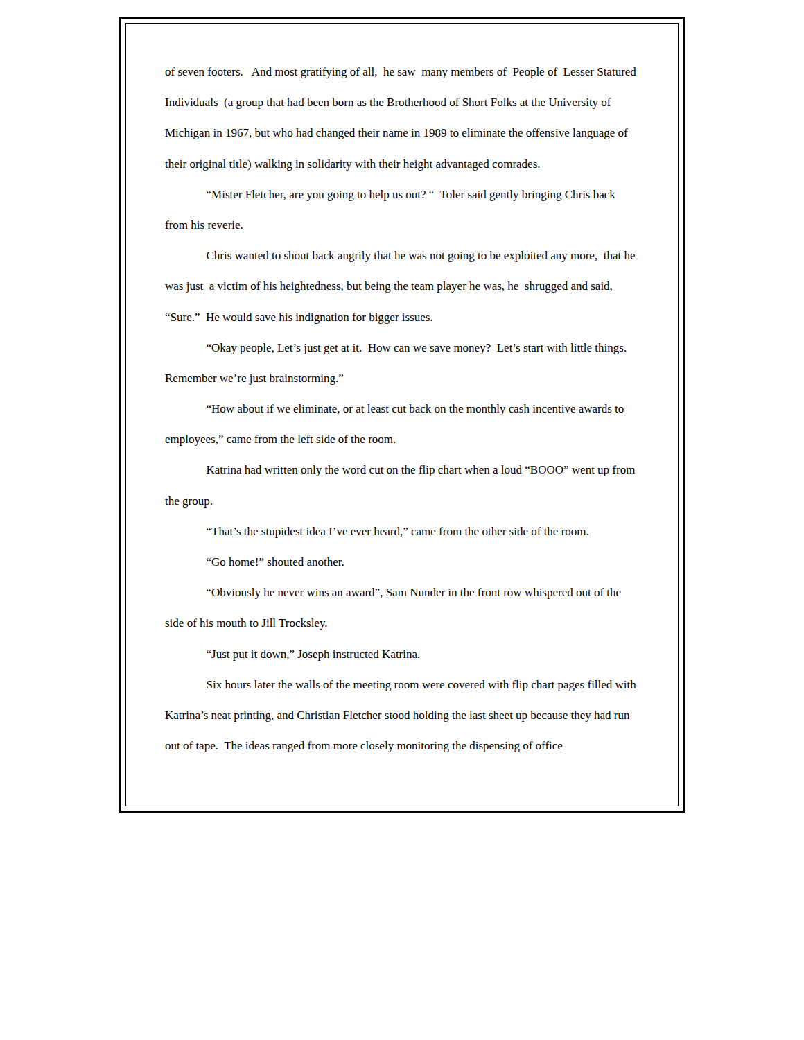of seven footers. And most gratifying of all, he saw many members of People of Lesser Statured Individuals (a group that had been born as the Brotherhood of Short Folks at the University of Michigan in 1967, but who had changed their name in 1989 to eliminate the offensive language of their original title) walking in solidarity with their height advantaged comrades.
“Mister Fletcher, are you going to help us out? “ Toler said gently bringing Chris back from his reverie.
Chris wanted to shout back angrily that he was not going to be exploited any more, that he was just a victim of his heightedness, but being the team player he was, he shrugged and said, “Sure.” He would save his indignation for bigger issues.
“Okay people, Let’s just get at it. How can we save money? Let’s start with little things. Remember we’re just brainstorming.”
“How about if we eliminate, or at least cut back on the monthly cash incentive awards to employees,” came from the left side of the room.
Katrina had written only the word cut on the flip chart when a loud “BOOO” went up from the group.
“That’s the stupidest idea I’ve ever heard,” came from the other side of the room.
“Go home!” shouted another.
“Obviously he never wins an award”, Sam Nunder in the front row whispered out of the side of his mouth to Jill Trocksley.
“Just put it down,” Joseph instructed Katrina.
Six hours later the walls of the meeting room were covered with flip chart pages filled with Katrina’s neat printing, and Christian Fletcher stood holding the last sheet up because they had run out of tape. The ideas ranged from more closely monitoring the dispensing of office